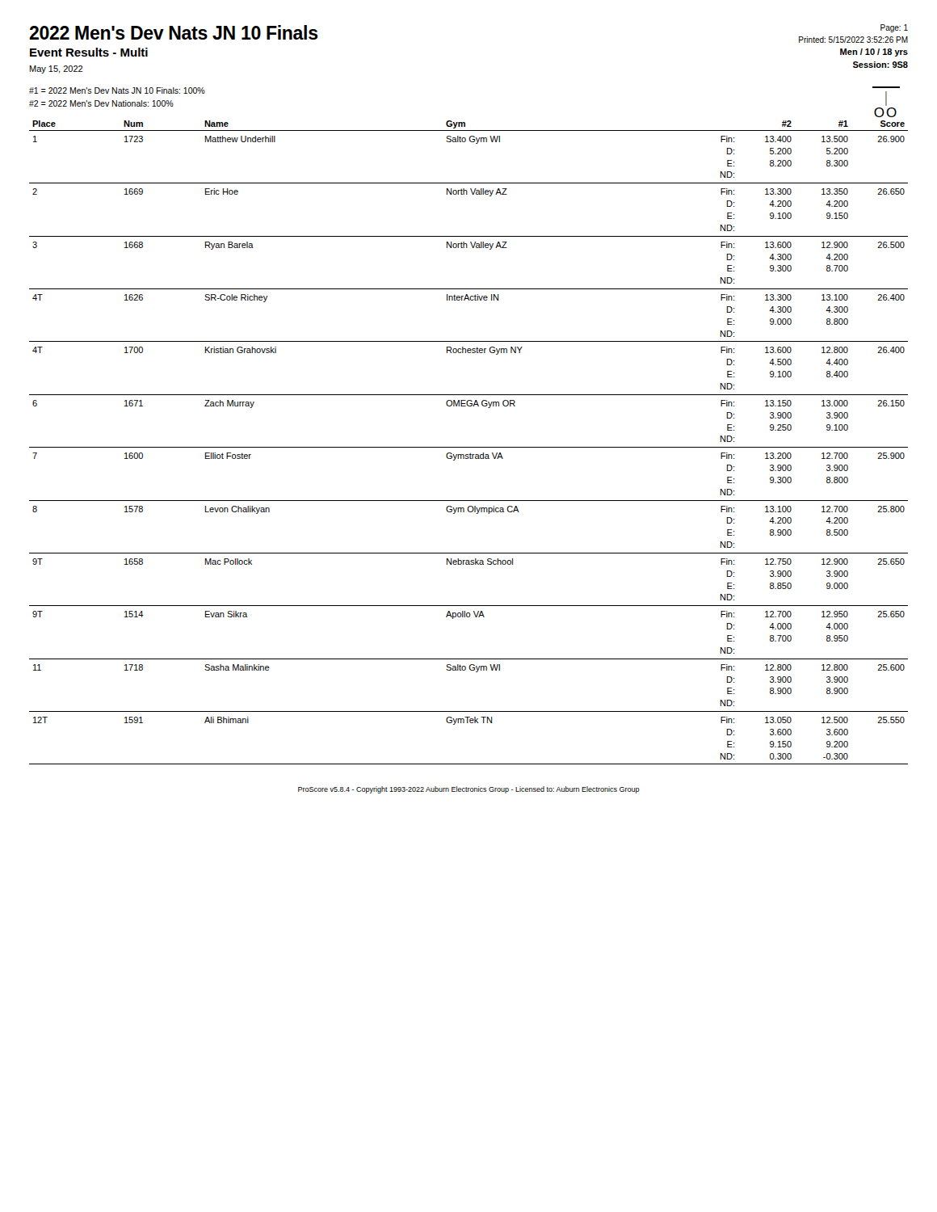2022 Men's Dev Nats JN 10 Finals
Event Results - Multi
May 15, 2022
Page: 1
Printed: 5/15/2022 3:52:26 PM
Men / 10 / 18 yrs
Session: 9S8
#1 = 2022 Men's Dev Nats JN 10 Finals: 100%
#2 = 2022 Men's Dev Nationals: 100%
| |
OO
| Place | Num | Name | Gym | | #2 | #1 | Score |
| --- | --- | --- | --- | --- | --- | --- | --- |
| 1 | 1723 | Matthew Underhill | Salto Gym WI | Fin: | 13.400 | 13.500 | 26.900 |
| | | | | D: | 5.200 | 5.200 | |
| | | | | E: | 8.200 | 8.300 | |
| | | | | ND: | | | |
| 2 | 1669 | Eric Hoe | North Valley AZ | Fin: | 13.300 | 13.350 | 26.650 |
| | | | | D: | 4.200 | 4.200 | |
| | | | | E: | 9.100 | 9.150 | |
| | | | | ND: | | | |
| 3 | 1668 | Ryan Barela | North Valley AZ | Fin: | 13.600 | 12.900 | 26.500 |
| | | | | D: | 4.300 | 4.200 | |
| | | | | E: | 9.300 | 8.700 | |
| | | | | ND: | | | |
| 4T | 1626 | SR-Cole Richey | InterActive IN | Fin: | 13.300 | 13.100 | 26.400 |
| | | | | D: | 4.300 | 4.300 | |
| | | | | E: | 9.000 | 8.800 | |
| | | | | ND: | | | |
| 4T | 1700 | Kristian Grahovski | Rochester Gym NY | Fin: | 13.600 | 12.800 | 26.400 |
| | | | | D: | 4.500 | 4.400 | |
| | | | | E: | 9.100 | 8.400 | |
| | | | | ND: | | | |
| 6 | 1671 | Zach Murray | OMEGA Gym OR | Fin: | 13.150 | 13.000 | 26.150 |
| | | | | D: | 3.900 | 3.900 | |
| | | | | E: | 9.250 | 9.100 | |
| | | | | ND: | | | |
| 7 | 1600 | Elliot Foster | Gymstrada VA | Fin: | 13.200 | 12.700 | 25.900 |
| | | | | D: | 3.900 | 3.900 | |
| | | | | E: | 9.300 | 8.800 | |
| | | | | ND: | | | |
| 8 | 1578 | Levon Chalikyan | Gym Olympica CA | Fin: | 13.100 | 12.700 | 25.800 |
| | | | | D: | 4.200 | 4.200 | |
| | | | | E: | 8.900 | 8.500 | |
| | | | | ND: | | | |
| 9T | 1658 | Mac Pollock | Nebraska School | Fin: | 12.750 | 12.900 | 25.650 |
| | | | | D: | 3.900 | 3.900 | |
| | | | | E: | 8.850 | 9.000 | |
| | | | | ND: | | | |
| 9T | 1514 | Evan Sikra | Apollo VA | Fin: | 12.700 | 12.950 | 25.650 |
| | | | | D: | 4.000 | 4.000 | |
| | | | | E: | 8.700 | 8.950 | |
| | | | | ND: | | | |
| 11 | 1718 | Sasha Malinkine | Salto Gym WI | Fin: | 12.800 | 12.800 | 25.600 |
| | | | | D: | 3.900 | 3.900 | |
| | | | | E: | 8.900 | 8.900 | |
| | | | | ND: | | | |
| 12T | 1591 | Ali Bhimani | GymTek TN | Fin: | 13.050 | 12.500 | 25.550 |
| | | | | D: | 3.600 | 3.600 | |
| | | | | E: | 9.150 | 9.200 | |
| | | | | ND: | 0.300 | -0.300 | |
ProScore v5.8.4 - Copyright 1993-2022 Auburn Electronics Group - Licensed to: Auburn Electronics Group